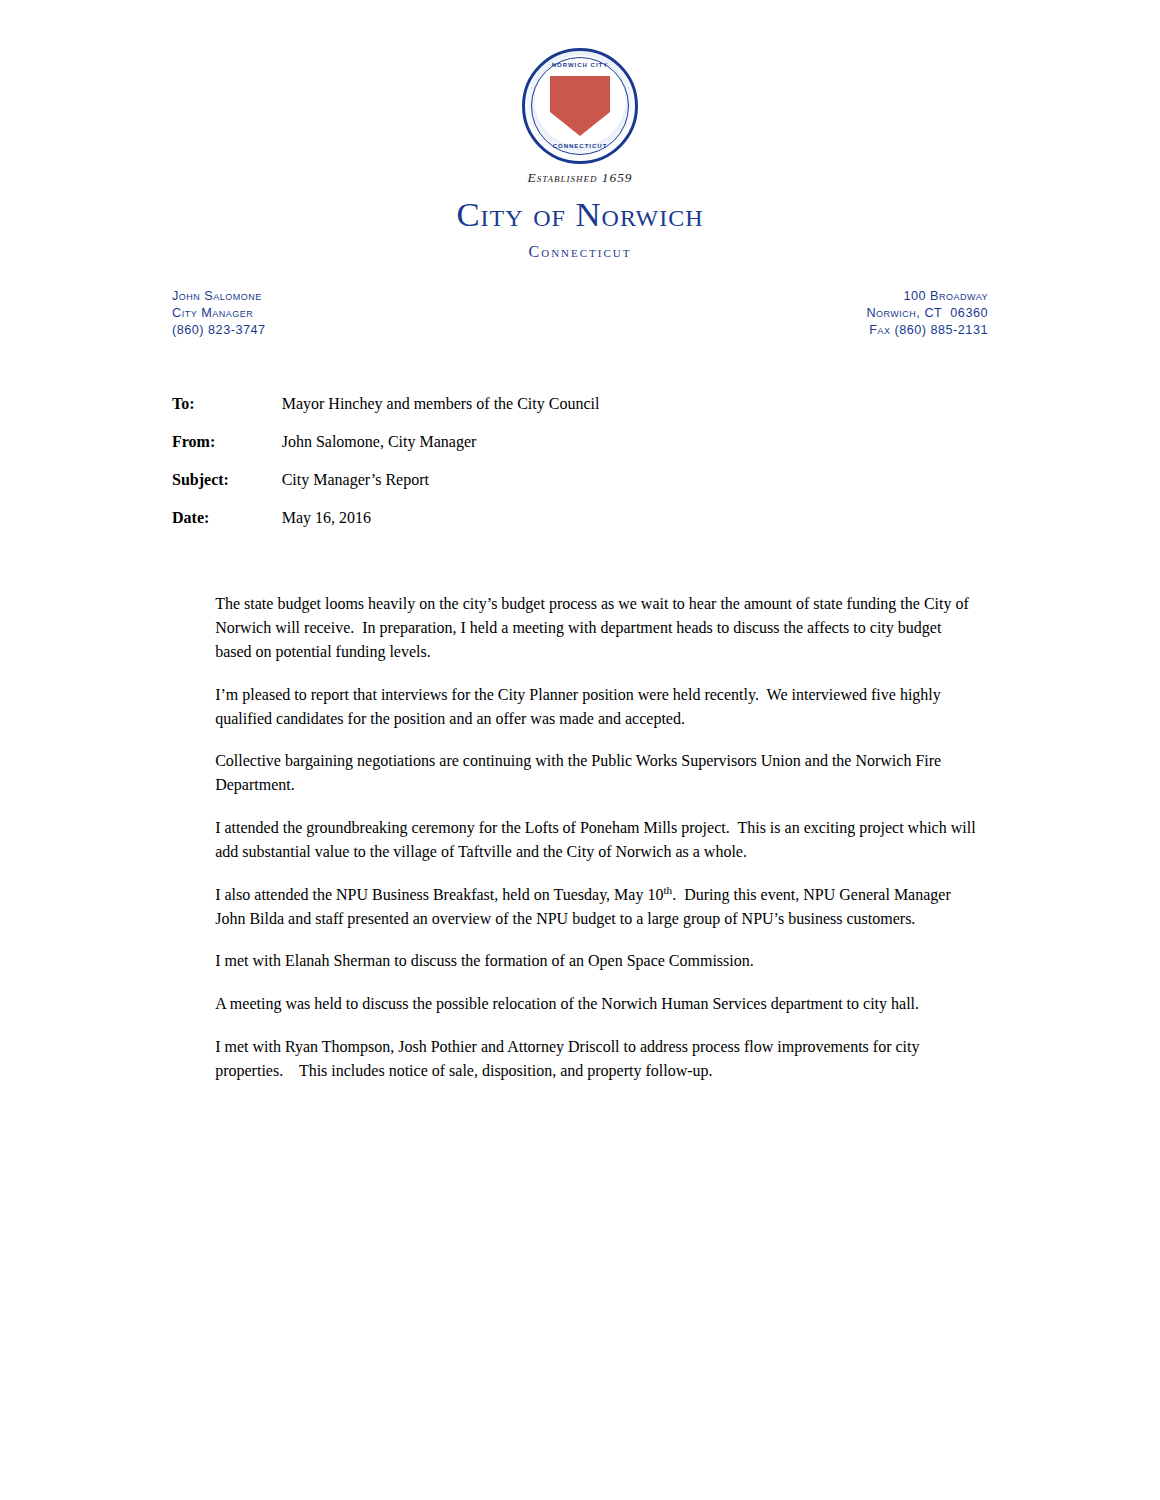NORWICH CITY
CONNECTICUT
Established 1659
City of Norwich
Connecticut
John Salomone
City Manager
(860) 823-3747
100 Broadway
Norwich, CT 06360
Fax (860) 885-2131
| To: | Mayor Hinchey and members of the City Council |
| From: | John Salomone, City Manager |
| Subject: | City Manager’s Report |
| Date: | May 16, 2016 |
The state budget looms heavily on the city’s budget process as we wait to hear the amount of state funding the City of Norwich will receive. In preparation, I held a meeting with department heads to discuss the affects to city budget based on potential funding levels.
I’m pleased to report that interviews for the City Planner position were held recently. We interviewed five highly qualified candidates for the position and an offer was made and accepted.
Collective bargaining negotiations are continuing with the Public Works Supervisors Union and the Norwich Fire Department.
I attended the groundbreaking ceremony for the Lofts of Poneham Mills project. This is an exciting project which will add substantial value to the village of Taftville and the City of Norwich as a whole.
I also attended the NPU Business Breakfast, held on Tuesday, May 10th. During this event, NPU General Manager John Bilda and staff presented an overview of the NPU budget to a large group of NPU’s business customers.
I met with Elanah Sherman to discuss the formation of an Open Space Commission.
A meeting was held to discuss the possible relocation of the Norwich Human Services department to city hall.
I met with Ryan Thompson, Josh Pothier and Attorney Driscoll to address process flow improvements for city properties. This includes notice of sale, disposition, and property follow-up.